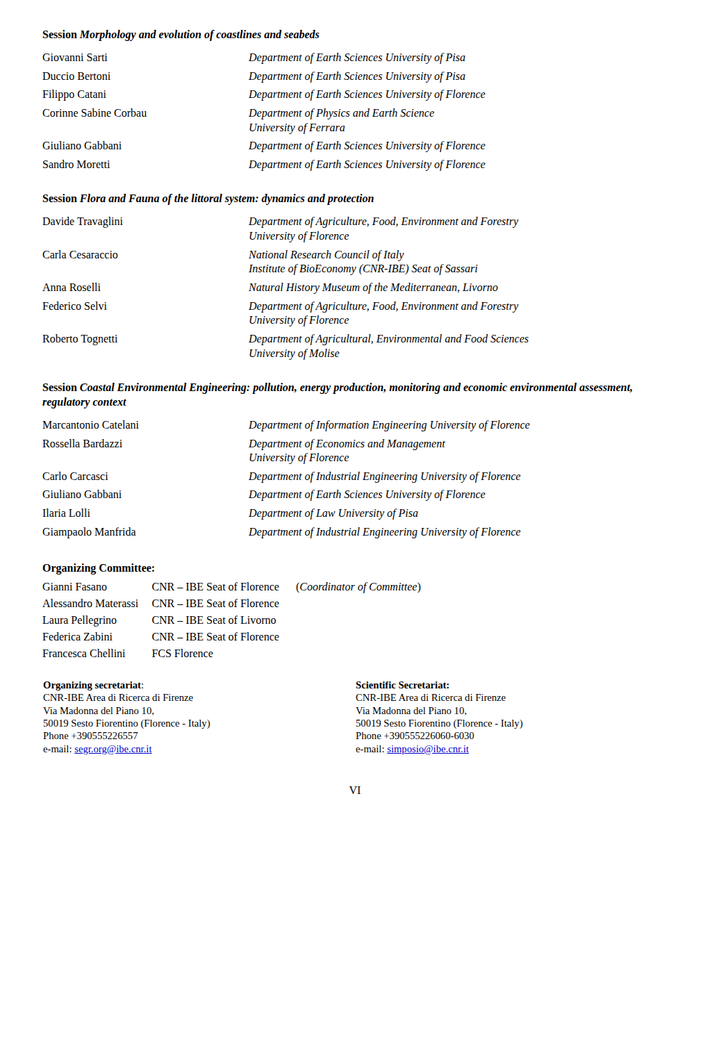Session Morphology and evolution of coastlines and seabeds
| Giovanni Sarti | Department of Earth Sciences University of Pisa |
| Duccio Bertoni | Department of Earth Sciences University of Pisa |
| Filippo Catani | Department of Earth Sciences University of Florence |
| Corinne Sabine Corbau | Department of Physics and Earth Science University of Ferrara |
| Giuliano Gabbani | Department of Earth Sciences University of Florence |
| Sandro Moretti | Department of Earth Sciences University of Florence |
Session Flora and Fauna of the littoral system: dynamics and protection
| Davide Travaglini | Department of Agriculture, Food, Environment and Forestry University of Florence |
| Carla Cesaraccio | National Research Council of Italy Institute of BioEconomy (CNR-IBE) Seat of Sassari |
| Anna Roselli | Natural History Museum of the Mediterranean, Livorno |
| Federico Selvi | Department of Agriculture, Food, Environment and Forestry University of Florence |
| Roberto Tognetti | Department of Agricultural, Environmental and Food Sciences University of Molise |
Session Coastal Environmental Engineering: pollution, energy production, monitoring and economic environmental assessment, regulatory context
| Marcantonio Catelani | Department of Information Engineering University of Florence |
| Rossella Bardazzi | Department of Economics and Management University of Florence |
| Carlo Carcasci | Department of Industrial Engineering University of Florence |
| Giuliano Gabbani | Department of Earth Sciences University of Florence |
| Ilaria Lolli | Department of Law University of Pisa |
| Giampaolo Manfrida | Department of Industrial Engineering University of Florence |
Organizing Committee:
| Gianni Fasano | CNR – IBE Seat of Florence | ( Coordinator of Committee ) |
| Alessandro Materassi | CNR – IBE Seat of Florence | |
| Laura Pellegrino | CNR – IBE Seat of Livorno | |
| Federica Zabini | CNR – IBE Seat of Florence | |
| Francesca Chellini | FCS Florence | |
| Organizing secretariat : CNR-IBE Area di Ricerca di Firenze Via Madonna del Piano 10, 50019 Sesto Fiorentino (Florence - Italy) Phone +390555226557 e-mail: segr.org@ibe.cnr.it | Scientific Secretariat: CNR-IBE Area di Ricerca di Firenze Via Madonna del Piano 10, 50019 Sesto Fiorentino (Florence - Italy) Phone +390555226060-6030 e-mail: simposio@ibe.cnr.it |
VI